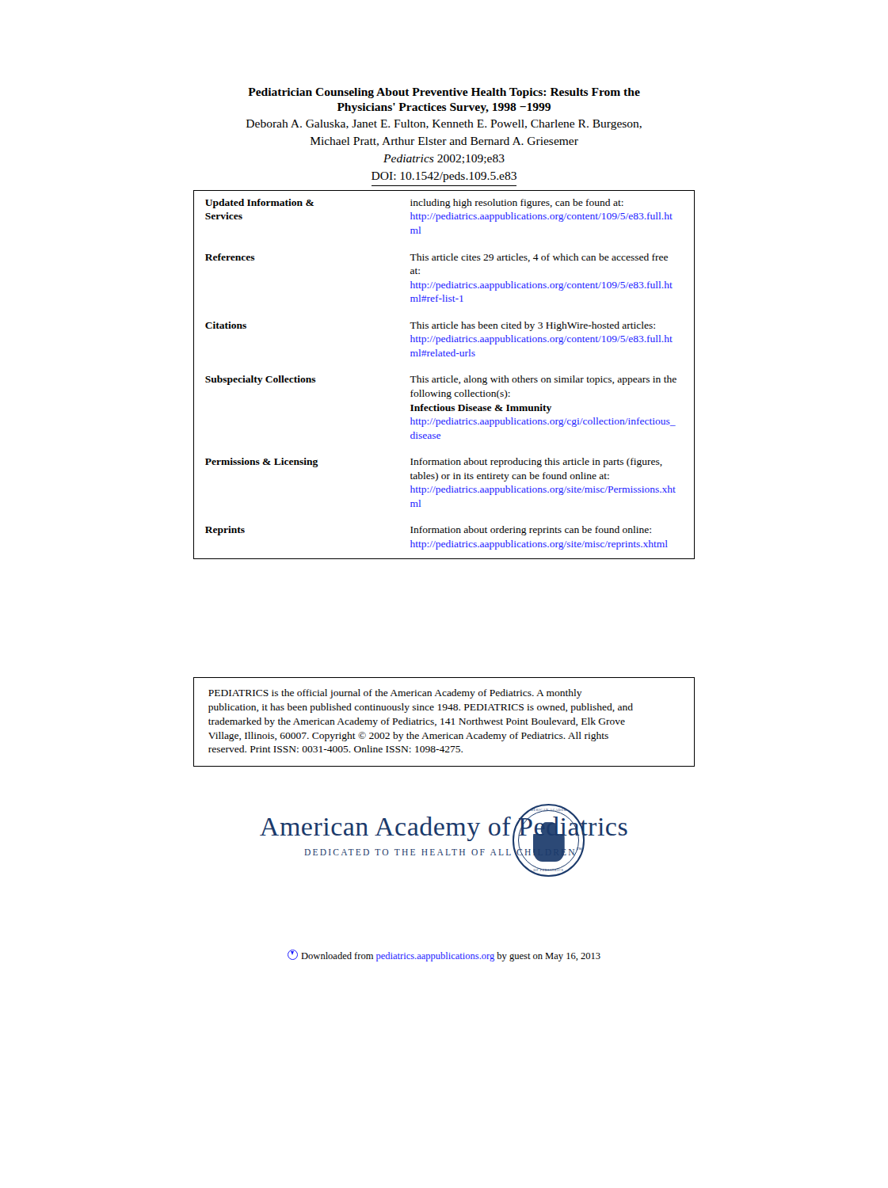Pediatrician Counseling About Preventive Health Topics: Results From the
Physicians' Practices Survey, 1998 −1999
Deborah A. Galuska, Janet E. Fulton, Kenneth E. Powell, Charlene R. Burgeson,
Michael Pratt, Arthur Elster and Bernard A. Griesemer
Pediatrics 2002;109;e83
DOI: 10.1542/peds.109.5.e83
| Updated Information & Services | including high resolution figures, can be found at: http://pediatrics.aappublications.org/content/109/5/e83.full.ht ml |
| References | This article cites 29 articles, 4 of which can be accessed free at: http://pediatrics.aappublications.org/content/109/5/e83.full.ht ml#ref-list-1 |
| Citations | This article has been cited by 3 HighWire-hosted articles: http://pediatrics.aappublications.org/content/109/5/e83.full.ht ml#related-urls |
| Subspecialty Collections | This article, along with others on similar topics, appears in the following collection(s): Infectious Disease & Immunity http://pediatrics.aappublications.org/cgi/collection/infectious_ disease |
| Permissions & Licensing | Information about reproducing this article in parts (figures, tables) or in its entirety can be found online at: http://pediatrics.aappublications.org/site/misc/Permissions.xht ml |
| Reprints | Information about ordering reprints can be found online: http://pediatrics.aappublications.org/site/misc/reprints.xhtml |
PEDIATRICS is the official journal of the American Academy of Pediatrics. A monthly
publication, it has been published continuously since 1948. PEDIATRICS is owned, published, and
trademarked by the American Academy of Pediatrics, 141 Northwest Point Boulevard, Elk Grove
Village, Illinois, 60007. Copyright © 2002 by the American Academy of Pediatrics. All rights
reserved. Print ISSN: 0031-4005. Online ISSN: 1098-4275.
American Academy of Pediatrics
DEDICATED TO THE HEALTH OF ALL CHILDREN™
AMERICAN ACADEMY
OF PEDIATRICS
Downloaded from pediatrics.aappublications.org by guest on May 16, 2013